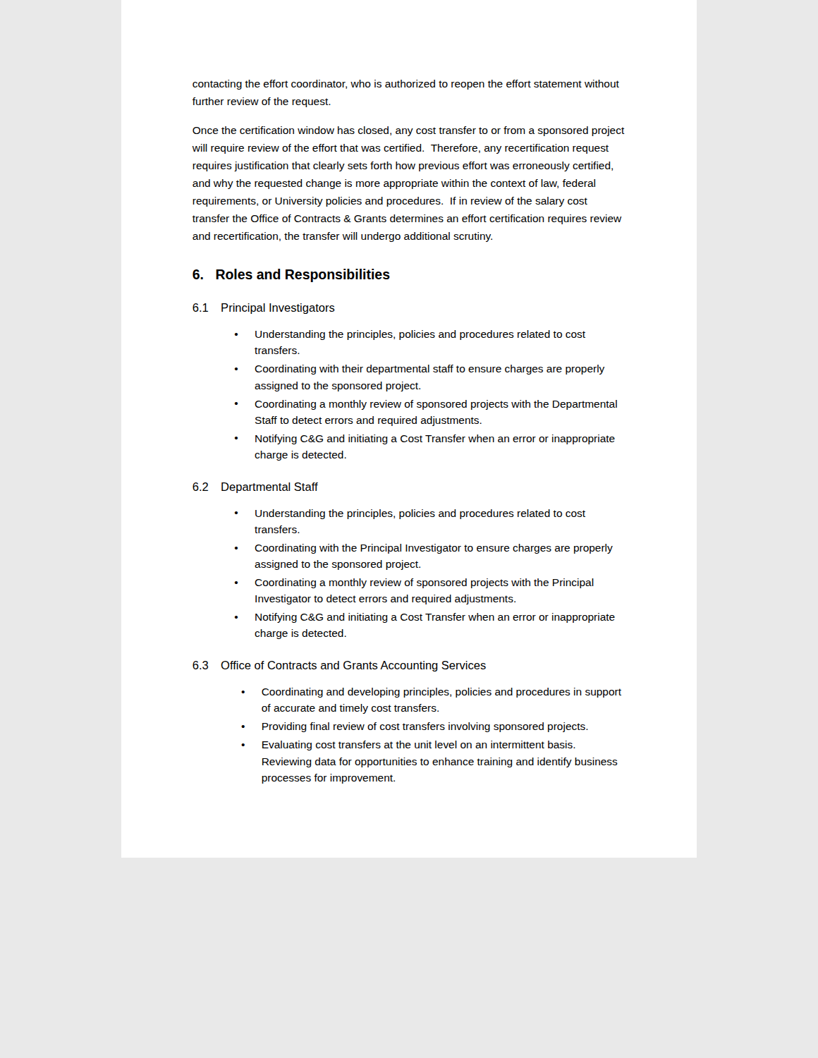contacting the effort coordinator, who is authorized to reopen the effort statement without further review of the request.
Once the certification window has closed, any cost transfer to or from a sponsored project will require review of the effort that was certified. Therefore, any recertification request requires justification that clearly sets forth how previous effort was erroneously certified, and why the requested change is more appropriate within the context of law, federal requirements, or University policies and procedures. If in review of the salary cost transfer the Office of Contracts & Grants determines an effort certification requires review and recertification, the transfer will undergo additional scrutiny.
6. Roles and Responsibilities
6.1 Principal Investigators
Understanding the principles, policies and procedures related to cost transfers.
Coordinating with their departmental staff to ensure charges are properly assigned to the sponsored project.
Coordinating a monthly review of sponsored projects with the Departmental Staff to detect errors and required adjustments.
Notifying C&G and initiating a Cost Transfer when an error or inappropriate charge is detected.
6.2 Departmental Staff
Understanding the principles, policies and procedures related to cost transfers.
Coordinating with the Principal Investigator to ensure charges are properly assigned to the sponsored project.
Coordinating a monthly review of sponsored projects with the Principal Investigator to detect errors and required adjustments.
Notifying C&G and initiating a Cost Transfer when an error or inappropriate charge is detected.
6.3 Office of Contracts and Grants Accounting Services
Coordinating and developing principles, policies and procedures in support of accurate and timely cost transfers.
Providing final review of cost transfers involving sponsored projects.
Evaluating cost transfers at the unit level on an intermittent basis. Reviewing data for opportunities to enhance training and identify business processes for improvement.